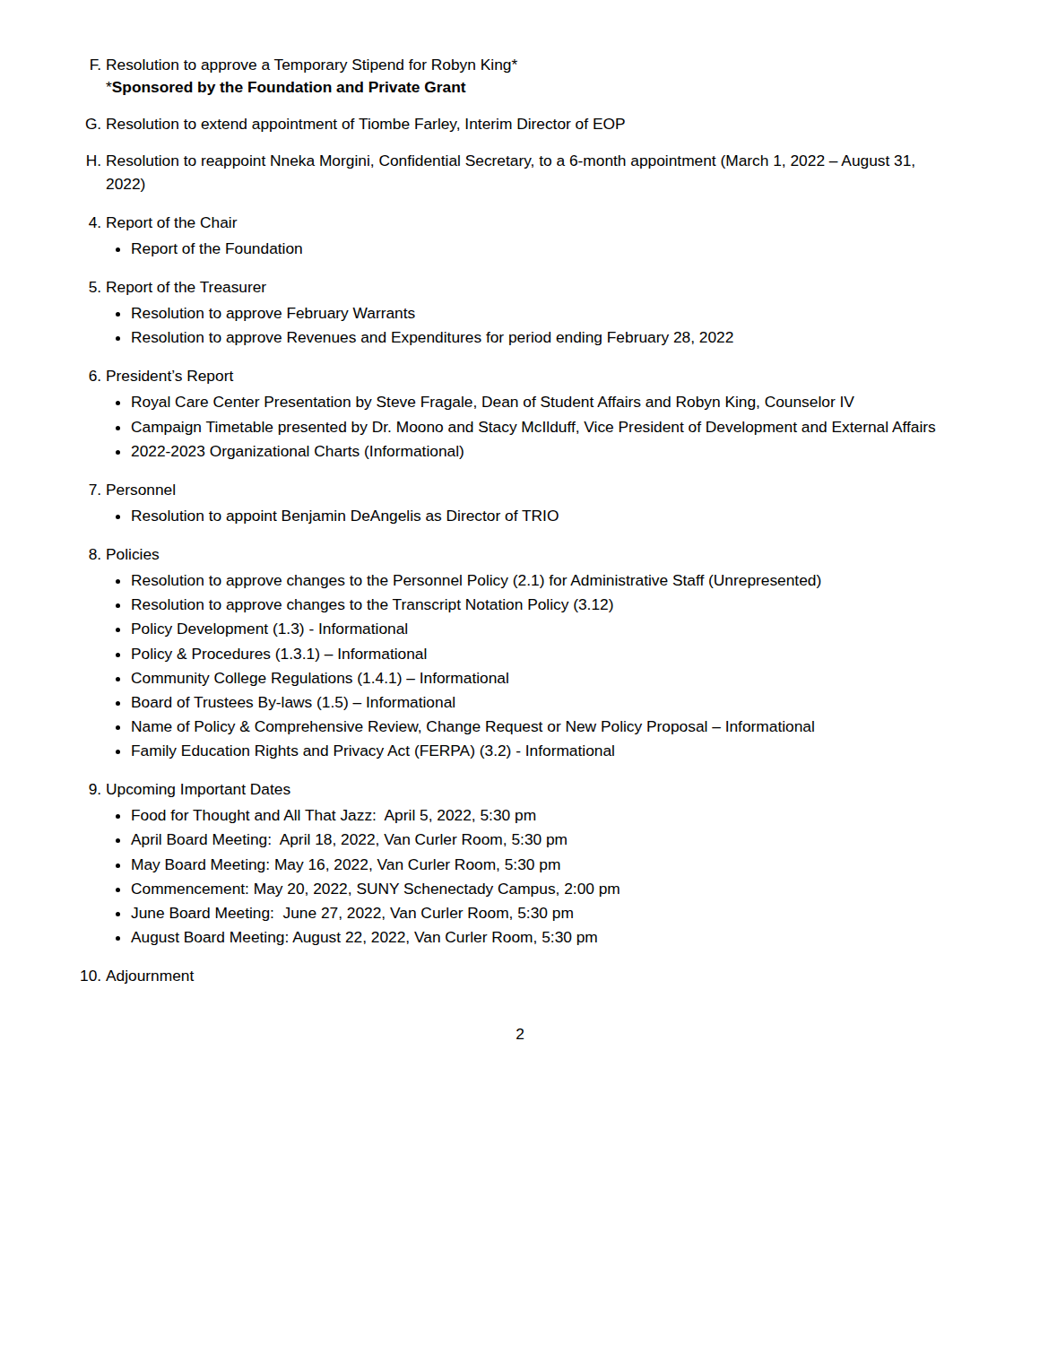Resolution to approve a Temporary Stipend for Robyn King*
*Sponsored by the Foundation and Private Grant
Resolution to extend appointment of Tiombe Farley, Interim Director of EOP
Resolution to reappoint Nneka Morgini, Confidential Secretary, to a 6-month appointment (March 1, 2022 – August 31, 2022)
Report of the Chair
Report of the Foundation
Report of the Treasurer
Resolution to approve February Warrants
Resolution to approve Revenues and Expenditures for period ending February 28, 2022
President’s Report
Royal Care Center Presentation by Steve Fragale, Dean of Student Affairs and Robyn King, Counselor IV
Campaign Timetable presented by Dr. Moono and Stacy McIlduff, Vice President of Development and External Affairs
2022-2023 Organizational Charts (Informational)
Personnel
Resolution to appoint Benjamin DeAngelis as Director of TRIO
Policies
Resolution to approve changes to the Personnel Policy (2.1) for Administrative Staff (Unrepresented)
Resolution to approve changes to the Transcript Notation Policy (3.12)
Policy Development (1.3) - Informational
Policy & Procedures (1.3.1) – Informational
Community College Regulations (1.4.1) – Informational
Board of Trustees By-laws (1.5) – Informational
Name of Policy & Comprehensive Review, Change Request or New Policy Proposal – Informational
Family Education Rights and Privacy Act (FERPA) (3.2) - Informational
Upcoming Important Dates
Food for Thought and All That Jazz: April 5, 2022, 5:30 pm
April Board Meeting: April 18, 2022, Van Curler Room, 5:30 pm
May Board Meeting: May 16, 2022, Van Curler Room, 5:30 pm
Commencement: May 20, 2022, SUNY Schenectady Campus, 2:00 pm
June Board Meeting: June 27, 2022, Van Curler Room, 5:30 pm
August Board Meeting: August 22, 2022, Van Curler Room, 5:30 pm
Adjournment
2